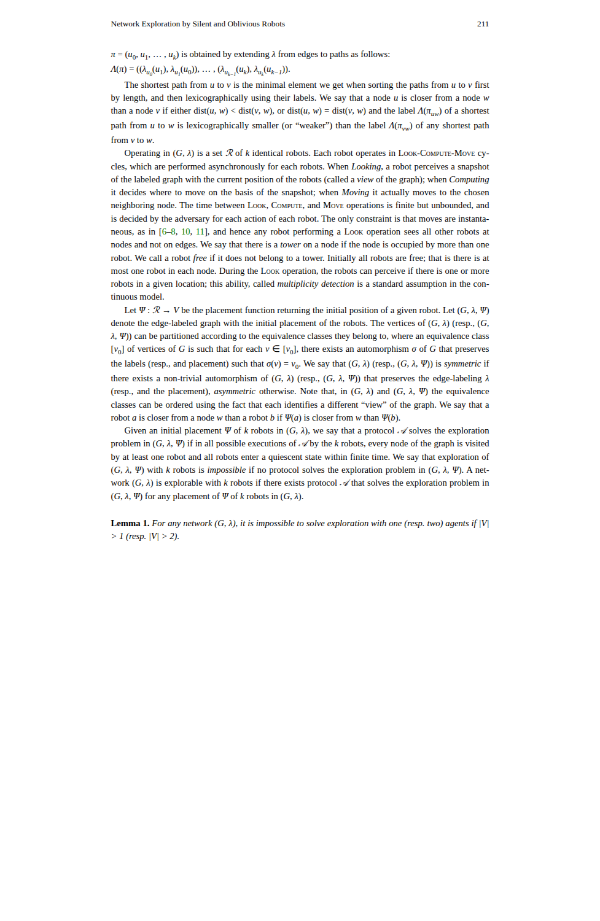Network Exploration by Silent and Oblivious Robots 211
π = (u0, u1, … , uk) is obtained by extending λ from edges to paths as follows:
Λ(π) = ((λu0(u1), λu1(u0)), … , (λuk−1(uk), λuk(uk−1)).
The shortest path from u to v is the minimal element we get when sorting the paths from u to v first by length, and then lexicographically using their labels. We say that a node u is closer from a node w than a node v if either dist(u, w) < dist(v, w), or dist(u, w) = dist(v, w) and the label Λ(πuw) of a shortest path from u to w is lexicographically smaller (or “weaker”) than the label Λ(πvw) of any shortest path from v to w.
Operating in (G, λ) is a set ℛ of k identical robots. Each robot operates in Look-Compute-Move cycles, which are performed asynchronously for each robots. When Looking, a robot perceives a snapshot of the labeled graph with the current position of the robots (called a view of the graph); when Computing it decides where to move on the basis of the snapshot; when Moving it actually moves to the chosen neighboring node. The time between Look, Compute, and Move operations is finite but unbounded, and is decided by the adversary for each action of each robot. The only constraint is that moves are instantaneous, as in [6–8, 10, 11], and hence any robot performing a Look operation sees all other robots at nodes and not on edges. We say that there is a tower on a node if the node is occupied by more than one robot. We call a robot free if it does not belong to a tower. Initially all robots are free; that is there is at most one robot in each node. During the Look operation, the robots can perceive if there is one or more robots in a given location; this ability, called multiplicity detection is a standard assumption in the continuous model.
Let Ψ : ℛ → V be the placement function returning the initial position of a given robot. Let (G, λ, Ψ) denote the edge-labeled graph with the initial placement of the robots. The vertices of (G, λ) (resp., (G, λ, Ψ)) can be partitioned according to the equivalence classes they belong to, where an equivalence class [v0] of vertices of G is such that for each v ∈ [v0], there exists an automorphism σ of G that preserves the labels (resp., and placement) such that σ(v) = v0. We say that (G, λ) (resp., (G, λ, Ψ)) is symmetric if there exists a non-trivial automorphism of (G, λ) (resp., (G, λ, Ψ)) that preserves the edge-labeling λ (resp., and the placement), asymmetric otherwise. Note that, in (G, λ) and (G, λ, Ψ) the equivalence classes can be ordered using the fact that each identifies a different “view” of the graph. We say that a robot a is closer from a node w than a robot b if Ψ(a) is closer from w than Ψ(b).
Given an initial placement Ψ of k robots in (G, λ), we say that a protocol 𝒜 solves the exploration problem in (G, λ, Ψ) if in all possible executions of 𝒜 by the k robots, every node of the graph is visited by at least one robot and all robots enter a quiescent state within finite time. We say that exploration of (G, λ, Ψ) with k robots is impossible if no protocol solves the exploration problem in (G, λ, Ψ). A network (G, λ) is explorable with k robots if there exists protocol 𝒜 that solves the exploration problem in (G, λ, Ψ) for any placement of Ψ of k robots in (G, λ).
Lemma 1. For any network (G, λ), it is impossible to solve exploration with one (resp. two) agents if |V| > 1 (resp. |V| > 2).